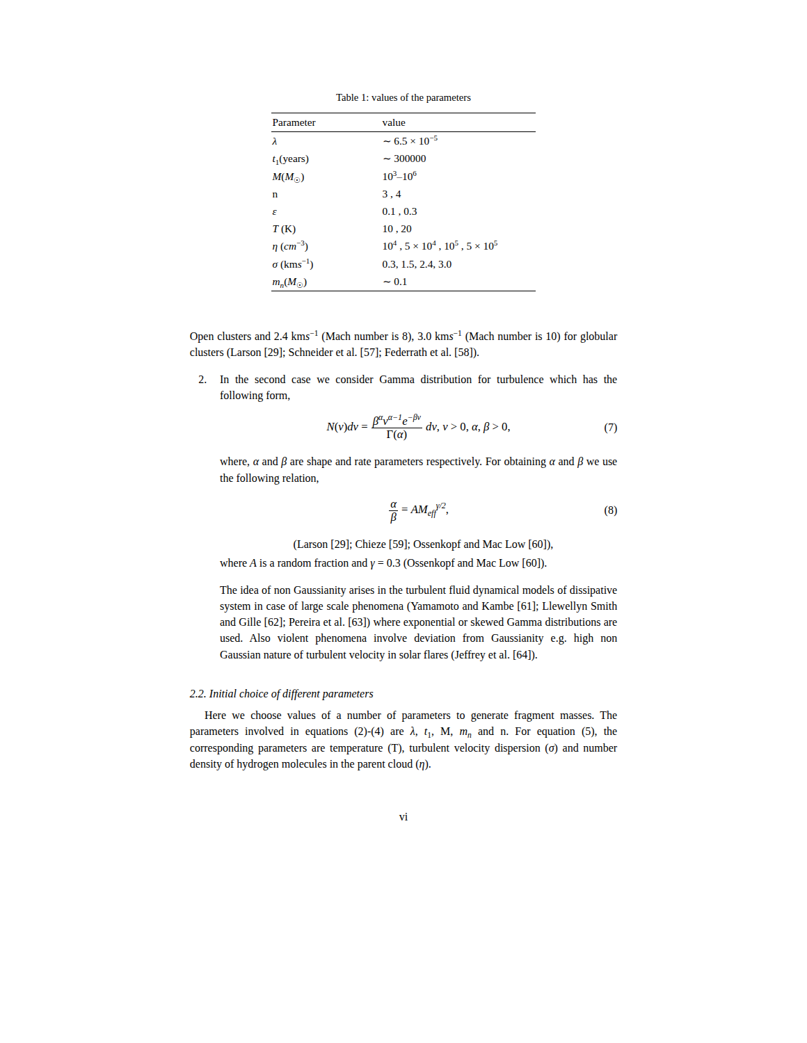Table 1: values of the parameters
| Parameter | value |
| λ | ∼ 6.5 × 10 −5 |
| t 1 (years) | ∼ 300000 |
| M ( M ☉ ) | 10 3 –10 6 |
| n | 3 , 4 |
| ε | 0.1 , 0.3 |
| T (K) | 10 , 20 |
| η ( cm −3 ) | 10 4 , 5 × 10 4 , 10 5 , 5 × 10 5 |
| σ (km s −1 ) | 0.3, 1.5, 2.4, 3.0 |
| m n ( M ☉ ) | ∼ 0.1 |
Open clusters and 2.4 kms−1 (Mach number is 8), 3.0 kms−1 (Mach number is 10) for globular clusters (Larson [29]; Schneider et al. [57]; Federrath et al. [58]).
In the second case we consider Gamma distribution for turbulence which has the following form,
N(v)dv = βαvα−1e−βv Γ(α) dv, v > 0, α, β > 0, (7)
where, α and β are shape and rate parameters respectively. For obtaining α and β we use the following relation,
α β = AMeffγ/2, (8)
(Larson [29]; Chieze [59]; Ossenkopf and Mac Low [60]),
where A is a random fraction and γ = 0.3 (Ossenkopf and Mac Low [60]).
The idea of non Gaussianity arises in the turbulent fluid dynamical models of dissipative system in case of large scale phenomena (Yamamoto and Kambe [61]; Llewellyn Smith and Gille [62]; Pereira et al. [63]) where exponential or skewed Gamma distributions are used. Also violent phenomena involve deviation from Gaussianity e.g. high non Gaussian nature of turbulent velocity in solar flares (Jeffrey et al. [64]).
2.2. Initial choice of different parameters
Here we choose values of a number of parameters to generate fragment masses. The parameters involved in equations (2)-(4) are λ, t1, M, mn and n. For equation (5), the corresponding parameters are temperature (T), turbulent velocity dispersion (σ) and number density of hydrogen molecules in the parent cloud (η).
vi